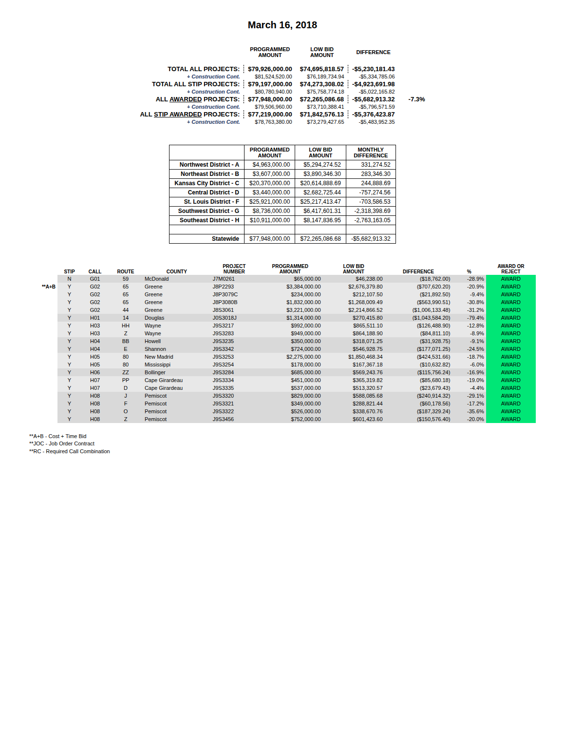March 16, 2018
| | PROGRAMMED AMOUNT | LOW BID AMOUNT | DIFFERENCE | |
| --- | --- | --- | --- | --- |
| TOTAL ALL PROJECTS: | $79,926,000.00 | $74,695,818.57 | -$5,230,181.43 | |
| + Construction Cont. | $81,524,520.00 | $76,189,734.94 | -$5,334,785.06 | |
| TOTAL ALL STIP PROJECTS: | $79,197,000.00 | $74,273,308.02 | -$4,923,691.98 | |
| + Construction Cont. | $80,780,940.00 | $75,758,774.18 | -$5,022,165.82 | |
| ALL AWARDED PROJECTS: | $77,948,000.00 | $72,265,086.68 | -$5,682,913.32 | -7.3% |
| + Construction Cont. | $79,506,960.00 | $73,710,388.41 | -$5,796,571.59 | |
| ALL STIP AWARDED PROJECTS: | $77,219,000.00 | $71,842,576.13 | -$5,376,423.87 | |
| + Construction Cont. | $78,763,380.00 | $73,279,427.65 | -$5,483,952.35 | |
| | PROGRAMMED AMOUNT | LOW BID AMOUNT | MONTHLY DIFFERENCE |
| --- | --- | --- | --- |
| Northwest District - A | $4,963,000.00 | $5,294,274.52 | 331,274.52 |
| Northeast District - B | $3,607,000.00 | $3,890,346.30 | 283,346.30 |
| Kansas City District - C | $20,370,000.00 | $20,614,888.69 | 244,888.69 |
| Central District - D | $3,440,000.00 | $2,682,725.44 | -757,274.56 |
| St. Louis District - F | $25,921,000.00 | $25,217,413.47 | -703,586.53 |
| Southwest District - G | $8,736,000.00 | $6,417,601.31 | -2,318,398.69 |
| Southeast District - H | $10,911,000.00 | $8,147,836.95 | -2,763,163.05 |
| Statewide | $77,948,000.00 | $72,265,086.68 | -$5,682,913.32 |
| | STIP | CALL | ROUTE | COUNTY | PROJECT NUMBER | PROGRAMMED AMOUNT | LOW BID AMOUNT | DIFFERENCE | % | AWARD OR REJECT |
| --- | --- | --- | --- | --- | --- | --- | --- | --- | --- | --- |
| | N | G01 | 59 | McDonald | J7M0261 | $65,000.00 | $46,238.00 | ($18,762.00) | -28.9% | AWARD |
| **A+B | Y | G02 | 65 | Greene | J8P2293 | $3,384,000.00 | $2,676,379.80 | ($707,620.20) | -20.9% | AWARD |
| | Y | G02 | 65 | Greene | J8P3079C | $234,000.00 | $212,107.50 | ($21,892.50) | -9.4% | AWARD |
| | Y | G02 | 65 | Greene | J8P3080B | $1,832,000.00 | $1,268,009.49 | ($563,990.51) | -30.8% | AWARD |
| | Y | G02 | 44 | Greene | J8S3061 | $3,221,000.00 | $2,214,866.52 | ($1,006,133.48) | -31.2% | AWARD |
| | Y | H01 | 14 | Douglas | J0S3018J | $1,314,000.00 | $270,415.80 | ($1,043,584.20) | -79.4% | AWARD |
| | Y | H03 | HH | Wayne | J9S3217 | $992,000.00 | $865,511.10 | ($126,488.90) | -12.8% | AWARD |
| | Y | H03 | Z | Wayne | J9S3283 | $949,000.00 | $864,188.90 | ($84,811.10) | -8.9% | AWARD |
| | Y | H04 | BB | Howell | J9S3235 | $350,000.00 | $318,071.25 | ($31,928.75) | -9.1% | AWARD |
| | Y | H04 | E | Shannon | J9S3342 | $724,000.00 | $546,928.75 | ($177,071.25) | -24.5% | AWARD |
| | Y | H05 | 80 | New Madrid | J9S3253 | $2,275,000.00 | $1,850,468.34 | ($424,531.66) | -18.7% | AWARD |
| | Y | H05 | 80 | Mississippi | J9S3254 | $178,000.00 | $167,367.18 | ($10,632.82) | -6.0% | AWARD |
| | Y | H06 | ZZ | Bollinger | J9S3284 | $685,000.00 | $569,243.76 | ($115,756.24) | -16.9% | AWARD |
| | Y | H07 | PP | Cape Girardeau | J9S3334 | $451,000.00 | $365,319.82 | ($85,680.18) | -19.0% | AWARD |
| | Y | H07 | D | Cape Girardeau | J9S3335 | $537,000.00 | $513,320.57 | ($23,679.43) | -4.4% | AWARD |
| | Y | H08 | J | Pemiscot | J9S3320 | $829,000.00 | $588,085.68 | ($240,914.32) | -29.1% | AWARD |
| | Y | H08 | F | Pemiscot | J9S3321 | $349,000.00 | $288,821.44 | ($60,178.56) | -17.2% | AWARD |
| | Y | H08 | O | Pemiscot | J9S3322 | $526,000.00 | $338,670.76 | ($187,329.24) | -35.6% | AWARD |
| | Y | H08 | Z | Pemiscot | J9S3456 | $752,000.00 | $601,423.60 | ($150,576.40) | -20.0% | AWARD |
**A+B - Cost + Time Bid
**JOC - Job Order Contract
**RC - Required Call Combination